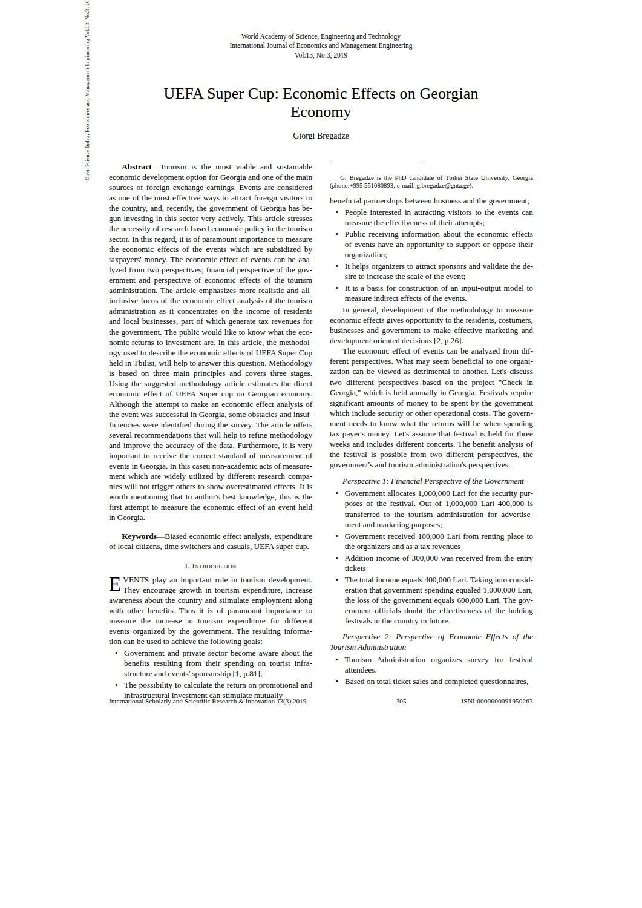Open Science Index, Economics and Management Engineering Vol:13, No:3, 2019 publications.waset.org/10010148/pdf
World Academy of Science, Engineering and Technology
International Journal of Economics and Management Engineering
Vol:13, No:3, 2019
UEFA Super Cup: Economic Effects on Georgian Economy
Giorgi Bregadze
Abstract—Tourism is the most viable and sustainable economic development option for Georgia and one of the main sources of foreign exchange earnings. Events are considered as one of the most effective ways to attract foreign visitors to the country, and, recently, the government of Georgia has begun investing in this sector very actively. This article stresses the necessity of research based economic policy in the tourism sector. In this regard, it is of paramount importance to measure the economic effects of the events which are subsidized by taxpayers' money. The economic effect of events can be analyzed from two perspectives; financial perspective of the government and perspective of economic effects of the tourism administration. The article emphasizes more realistic and all-inclusive focus of the economic effect analysis of the tourism administration as it concentrates on the income of residents and local businesses, part of which generate tax revenues for the government. The public would like to know what the economic returns to investment are. In this article, the methodology used to describe the economic effects of UEFA Super Cup held in Tbilisi, will help to answer this question. Methodology is based on three main principles and covers three stages. Using the suggested methodology article estimates the direct economic effect of UEFA Super cup on Georgian economy. Although the attempt to make an economic effect analysis of the event was successful in Georgia, some obstacles and insufficiencies were identified during the survey. The article offers several recommendations that will help to refine methodology and improve the accuracy of the data. Furthermore, it is very important to receive the correct standard of measurement of events in Georgia. In this caseü non-academic acts of measurement which are widely utilized by different research companies will not trigger others to show overestimated effects. It is worth mentioning that to author's best knowledge, this is the first attempt to measure the economic effect of an event held in Georgia.
Keywords—Biased economic effect analysis, expenditure of local citizens, time switchers and casuals, UEFA super cup.
I. Introduction
EVENTS play an important role in tourism development. They encourage growth in tourism expenditure, increase awareness about the country and stimulate employment along with other benefits. Thus it is of paramount importance to measure the increase in tourism expenditure for different events organized by the government. The resulting information can be used to achieve the following goals:
Government and private sector become aware about the benefits resulting from their spending on tourist infrastructure and events' sponsorship [1, p.81];
The possibility to calculate the return on promotional and infrastructural investment can stimulate mutually
G. Bregadze is the PhD candidate of Tbilisi State University, Georgia (phone:+995 551080893; e-mail: g.bregadze@gnta.ge).
beneficial partnerships between business and the government;
People interested in attracting visitors to the events can measure the effectiveness of their attempts;
Public receiving information about the economic effects of events have an opportunity to support or oppose their organization;
It helps organizers to attract sponsors and validate the desire to increase the scale of the event;
It is a basis for construction of an input-output model to measure indirect effects of the events.
In general, development of the methodology to measure economic effects gives opportunity to the residents, costumers, businesses and government to make effective marketing and development oriented decisions [2, p.26].
The economic effect of events can be analyzed from different perspectives. What may seem beneficial to one organization can be viewed as detrimental to another. Let's discuss two different perspectives based on the project "Check in Georgia," which is held annually in Georgia. Festivals require significant amounts of money to be spent by the government which include security or other operational costs. The government needs to know what the returns will be when spending tax payer's money. Let's assume that festival is held for three weeks and includes different concerts. The benefit analysis of the festival is possible from two different perspectives, the government's and tourism administration's perspectives.
Perspective 1: Financial Perspective of the Government
Government allocates 1,000,000 Lari for the security purposes of the festival. Out of 1,000,000 Lari 400,000 is transferred to the tourism administration for advertisement and marketing purposes;
Government received 100,000 Lari from renting place to the organizers and as a tax revenues
Addition income of 300,000 was received from the entry tickets
The total income equals 400,000 Lari. Taking into consideration that government spending equaled 1,000,000 Lari, the loss of the government equals 600,000 Lari. The government officials doubt the effectiveness of the holding festivals in the country in future.
Perspective 2: Perspective of Economic Effects of the Tourism Administration
Tourism Administration organizes survey for festival attendees.
Based on total ticket sales and completed questionnaires,
International Scholarly and Scientific Research & Innovation 13(3) 2019
305
ISNI:0000000091950263